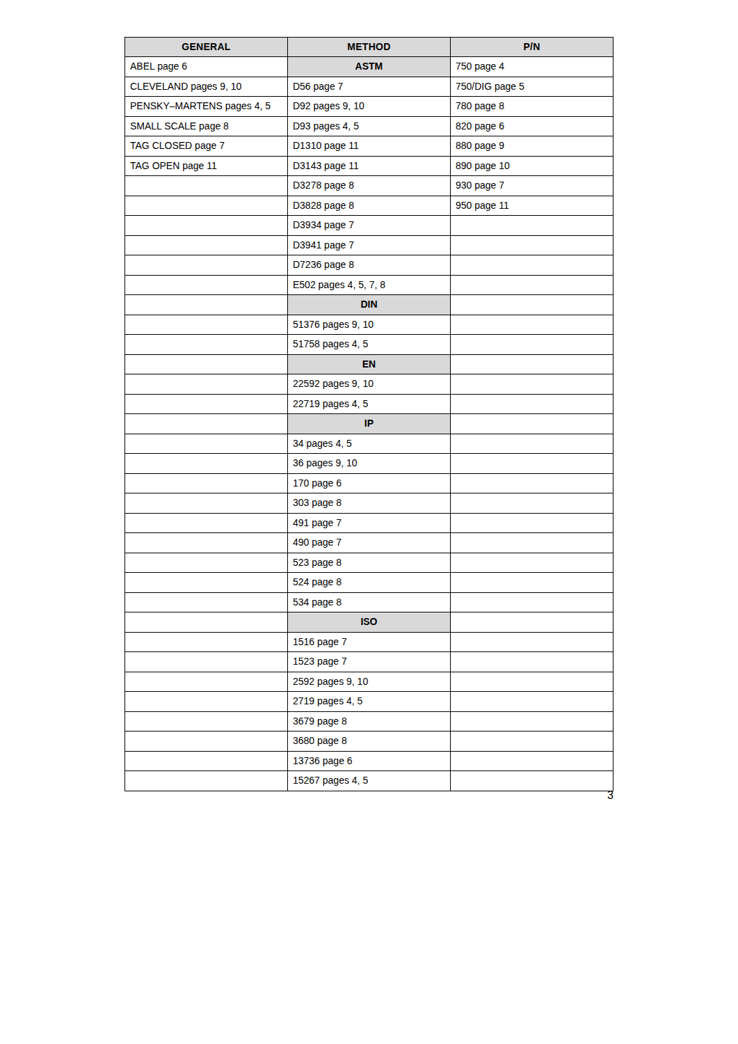| GENERAL | METHOD | P/N |
| --- | --- | --- |
| ABEL page 6 | ASTM | 750 page 4 |
| CLEVELAND pages 9, 10 | D56 page 7 | 750/DIG page 5 |
| PENSKY–MARTENS pages 4, 5 | D92 pages 9, 10 | 780 page 8 |
| SMALL SCALE page 8 | D93 pages 4, 5 | 820 page 6 |
| TAG CLOSED page 7 | D1310 page 11 | 880 page 9 |
| TAG OPEN page 11 | D3143 page 11 | 890 page 10 |
| | D3278 page 8 | 930 page 7 |
| | D3828 page 8 | 950 page 11 |
| | D3934 page 7 | |
| | D3941 page 7 | |
| | D7236 page 8 | |
| | E502 pages 4, 5, 7, 8 | |
| | DIN | |
| | 51376 pages 9, 10 | |
| | 51758 pages 4, 5 | |
| | EN | |
| | 22592 pages 9, 10 | |
| | 22719 pages 4, 5 | |
| | IP | |
| | 34 pages 4, 5 | |
| | 36 pages 9, 10 | |
| | 170 page 6 | |
| | 303 page 8 | |
| | 491 page 7 | |
| | 490 page 7 | |
| | 523 page 8 | |
| | 524 page 8 | |
| | 534 page 8 | |
| | ISO | |
| | 1516 page 7 | |
| | 1523 page 7 | |
| | 2592 pages 9, 10 | |
| | 2719 pages 4, 5 | |
| | 3679 page 8 | |
| | 3680 page 8 | |
| | 13736 page 6 | |
| | 15267 pages 4, 5 | |
3